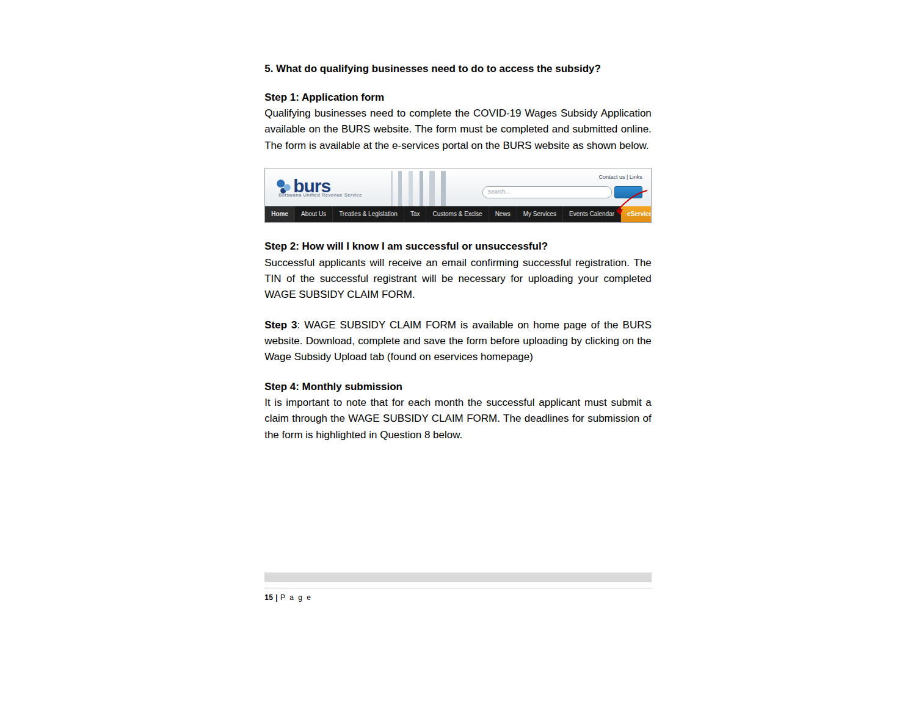5. What do qualifying businesses need to do to access the subsidy?
Step 1: Application form
Qualifying businesses need to complete the COVID-19 Wages Subsidy Application available on the BURS website. The form must be completed and submitted online. The form is available at the e-services portal on the BURS website as shown below.
burs
Botswana Unified Revenue Service
Contact us | Links
Search...
Home
About Us
Treaties & Legislation
Tax
Customs & Excise
News
My Services
Events Calendar
eServices
◀ ▶
Step 2: How will I know I am successful or unsuccessful?
Successful applicants will receive an email confirming successful registration. The TIN of the successful registrant will be necessary for uploading your completed WAGE SUBSIDY CLAIM FORM.
Step 3: WAGE SUBSIDY CLAIM FORM is available on home page of the BURS website. Download, complete and save the form before uploading by clicking on the Wage Subsidy Upload tab (found on eservices homepage)
Step 4: Monthly submission
It is important to note that for each month the successful applicant must submit a claim through the WAGE SUBSIDY CLAIM FORM. The deadlines for submission of the form is highlighted in Question 8 below.
15 | P a g e